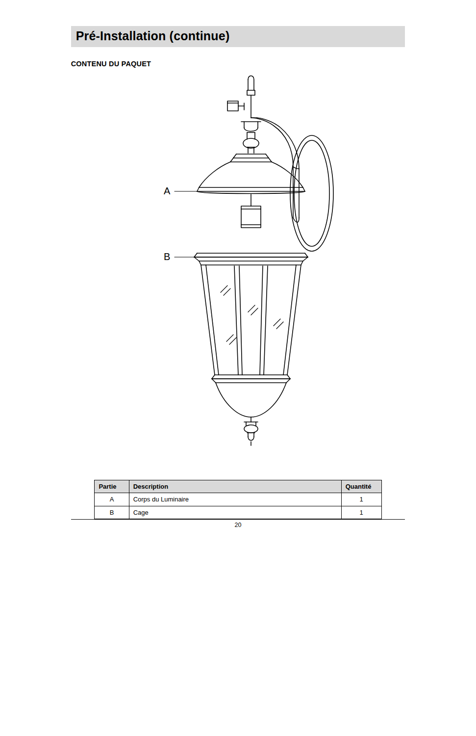Pré-Installation (continue)
CONTENU DU PAQUET
A B
| Partie | Description | Quantité |
| --- | --- | --- |
| A | Corps du Luminaire | 1 |
| B | Cage | 1 |
20